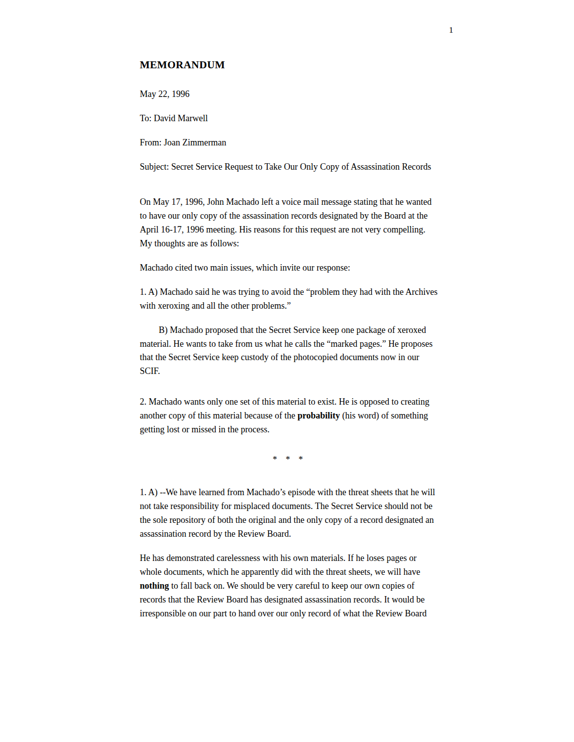1
MEMORANDUM
May 22, 1996
To: David Marwell
From: Joan Zimmerman
Subject: Secret Service Request to Take Our Only Copy of Assassination Records
On May 17, 1996, John Machado left a voice mail message stating that he wanted to have our only copy of the assassination records designated by the Board at the April 16-17, 1996 meeting. His reasons for this request are not very compelling. My thoughts are as follows:
Machado cited two main issues, which invite our response:
1. A) Machado said he was trying to avoid the “problem they had with the Archives with xeroxing and all the other problems.”
B) Machado proposed that the Secret Service keep one package of xeroxed material. He wants to take from us what he calls the “marked pages.” He proposes that the Secret Service keep custody of the photocopied documents now in our SCIF.
2. Machado wants only one set of this material to exist. He is opposed to creating another copy of this material because of the probability (his word) of something getting lost or missed in the process.
* * *
1. A) --We have learned from Machado’s episode with the threat sheets that he will not take responsibility for misplaced documents. The Secret Service should not be the sole repository of both the original and the only copy of a record designated an assassination record by the Review Board.
He has demonstrated carelessness with his own materials. If he loses pages or whole documents, which he apparently did with the threat sheets, we will have nothing to fall back on. We should be very careful to keep our own copies of records that the Review Board has designated assassination records. It would be irresponsible on our part to hand over our only record of what the Review Board